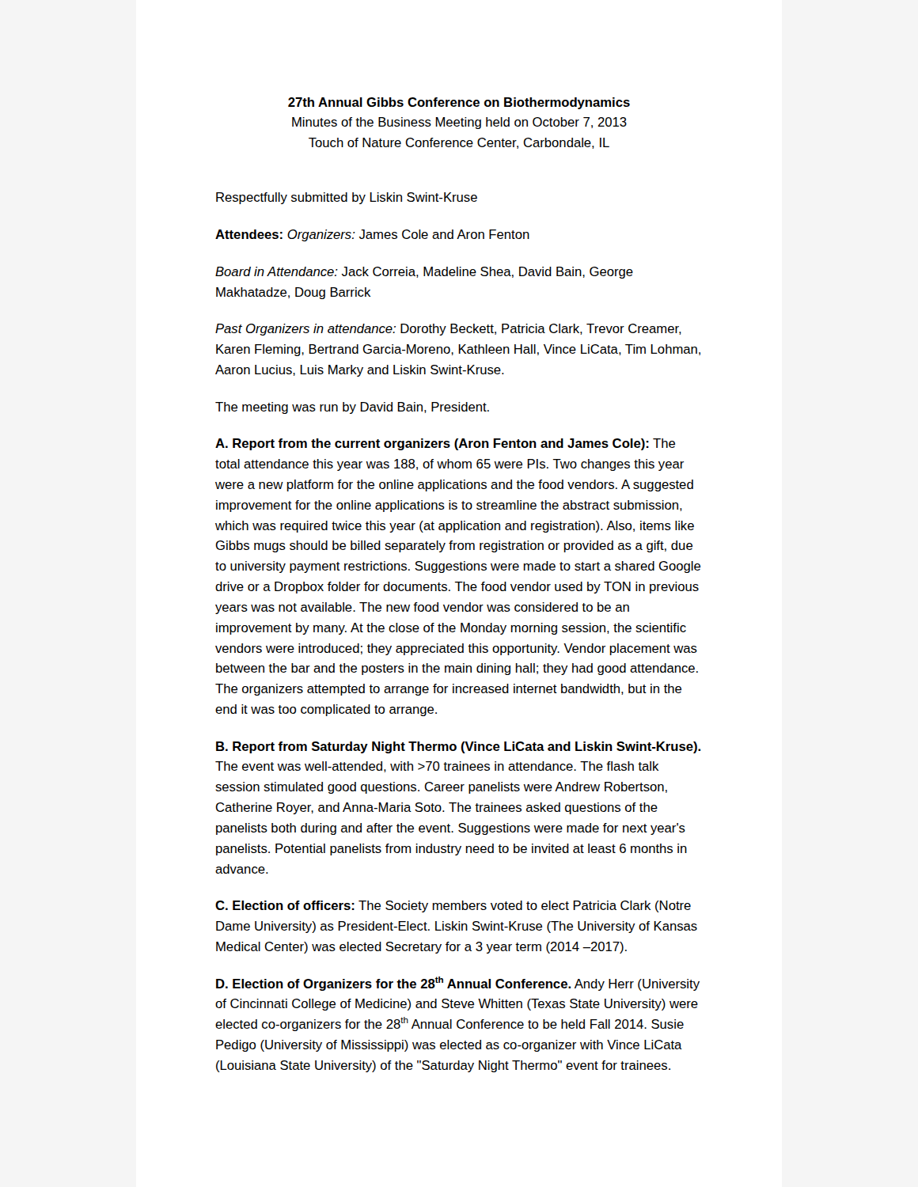27th Annual Gibbs Conference on Biothermodynamics
Minutes of the Business Meeting held on October 7, 2013
Touch of Nature Conference Center, Carbondale, IL
Respectfully submitted by Liskin Swint-Kruse
Attendees: Organizers: James Cole and Aron Fenton
Board in Attendance: Jack Correia, Madeline Shea, David Bain, George Makhatadze, Doug Barrick
Past Organizers in attendance: Dorothy Beckett, Patricia Clark, Trevor Creamer, Karen Fleming, Bertrand Garcia-Moreno, Kathleen Hall, Vince LiCata, Tim Lohman, Aaron Lucius, Luis Marky and Liskin Swint-Kruse.
The meeting was run by David Bain, President.
A. Report from the current organizers (Aron Fenton and James Cole): The total attendance this year was 188, of whom 65 were PIs. Two changes this year were a new platform for the online applications and the food vendors. A suggested improvement for the online applications is to streamline the abstract submission, which was required twice this year (at application and registration). Also, items like Gibbs mugs should be billed separately from registration or provided as a gift, due to university payment restrictions. Suggestions were made to start a shared Google drive or a Dropbox folder for documents. The food vendor used by TON in previous years was not available. The new food vendor was considered to be an improvement by many. At the close of the Monday morning session, the scientific vendors were introduced; they appreciated this opportunity. Vendor placement was between the bar and the posters in the main dining hall; they had good attendance. The organizers attempted to arrange for increased internet bandwidth, but in the end it was too complicated to arrange.
B. Report from Saturday Night Thermo (Vince LiCata and Liskin Swint-Kruse). The event was well-attended, with >70 trainees in attendance. The flash talk session stimulated good questions. Career panelists were Andrew Robertson, Catherine Royer, and Anna-Maria Soto. The trainees asked questions of the panelists both during and after the event. Suggestions were made for next year's panelists. Potential panelists from industry need to be invited at least 6 months in advance.
C. Election of officers: The Society members voted to elect Patricia Clark (Notre Dame University) as President-Elect. Liskin Swint-Kruse (The University of Kansas Medical Center) was elected Secretary for a 3 year term (2014 –2017).
D. Election of Organizers for the 28th Annual Conference. Andy Herr (University of Cincinnati College of Medicine) and Steve Whitten (Texas State University) were elected co-organizers for the 28th Annual Conference to be held Fall 2014. Susie Pedigo (University of Mississippi) was elected as co-organizer with Vince LiCata (Louisiana State University) of the "Saturday Night Thermo" event for trainees.